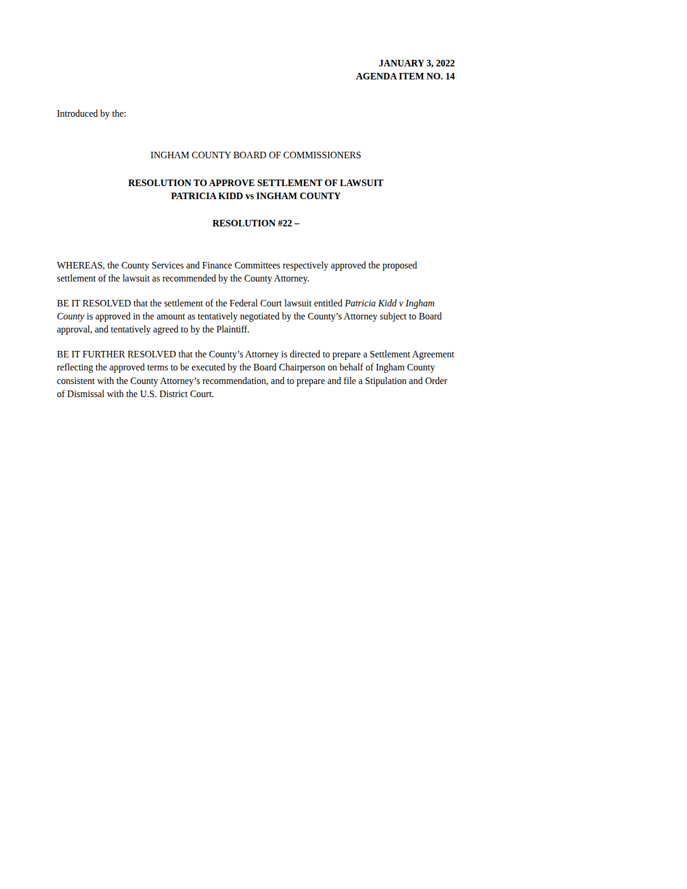JANUARY 3, 2022
AGENDA ITEM NO. 14
Introduced by the:
INGHAM COUNTY BOARD OF COMMISSIONERS
RESOLUTION TO APPROVE SETTLEMENT OF LAWSUIT
PATRICIA KIDD vs INGHAM COUNTY
RESOLUTION #22 –
WHEREAS, the County Services and Finance Committees respectively approved the proposed settlement of the lawsuit as recommended by the County Attorney.
BE IT RESOLVED that the settlement of the Federal Court lawsuit entitled Patricia Kidd v Ingham County is approved in the amount as tentatively negotiated by the County’s Attorney subject to Board approval, and tentatively agreed to by the Plaintiff.
BE IT FURTHER RESOLVED that the County’s Attorney is directed to prepare a Settlement Agreement reflecting the approved terms to be executed by the Board Chairperson on behalf of Ingham County consistent with the County Attorney’s recommendation, and to prepare and file a Stipulation and Order of Dismissal with the U.S. District Court.